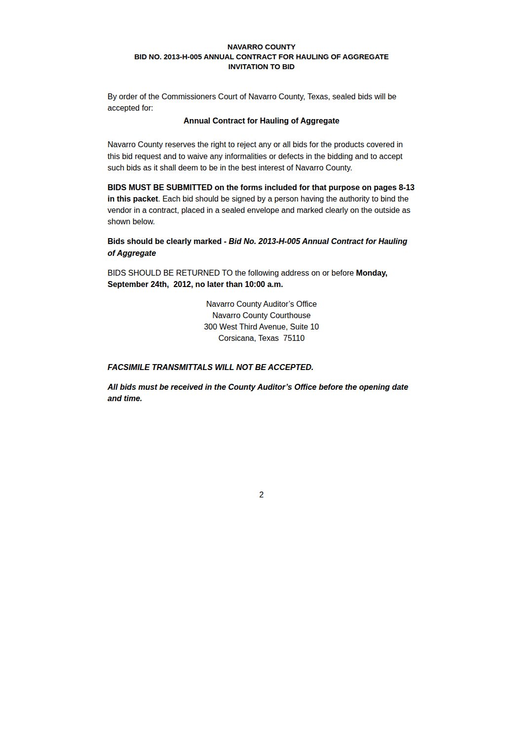NAVARRO COUNTY
BID NO. 2013-H-005 ANNUAL CONTRACT FOR HAULING OF AGGREGATE
INVITATION TO BID
By order of the Commissioners Court of Navarro County, Texas, sealed bids will be accepted for:
Annual Contract for Hauling of Aggregate
Navarro County reserves the right to reject any or all bids for the products covered in this bid request and to waive any informalities or defects in the bidding and to accept such bids as it shall deem to be in the best interest of Navarro County.
BIDS MUST BE SUBMITTED on the forms included for that purpose on pages 8-13 in this packet. Each bid should be signed by a person having the authority to bind the vendor in a contract, placed in a sealed envelope and marked clearly on the outside as shown below.
Bids should be clearly marked - Bid No. 2013-H-005 Annual Contract for Hauling of Aggregate
BIDS SHOULD BE RETURNED TO the following address on or before Monday, September 24th, 2012, no later than 10:00 a.m.
Navarro County Auditor’s Office
Navarro County Courthouse
300 West Third Avenue, Suite 10
Corsicana, Texas 75110
FACSIMILE TRANSMITTALS WILL NOT BE ACCEPTED.
All bids must be received in the County Auditor’s Office before the opening date and time.
2